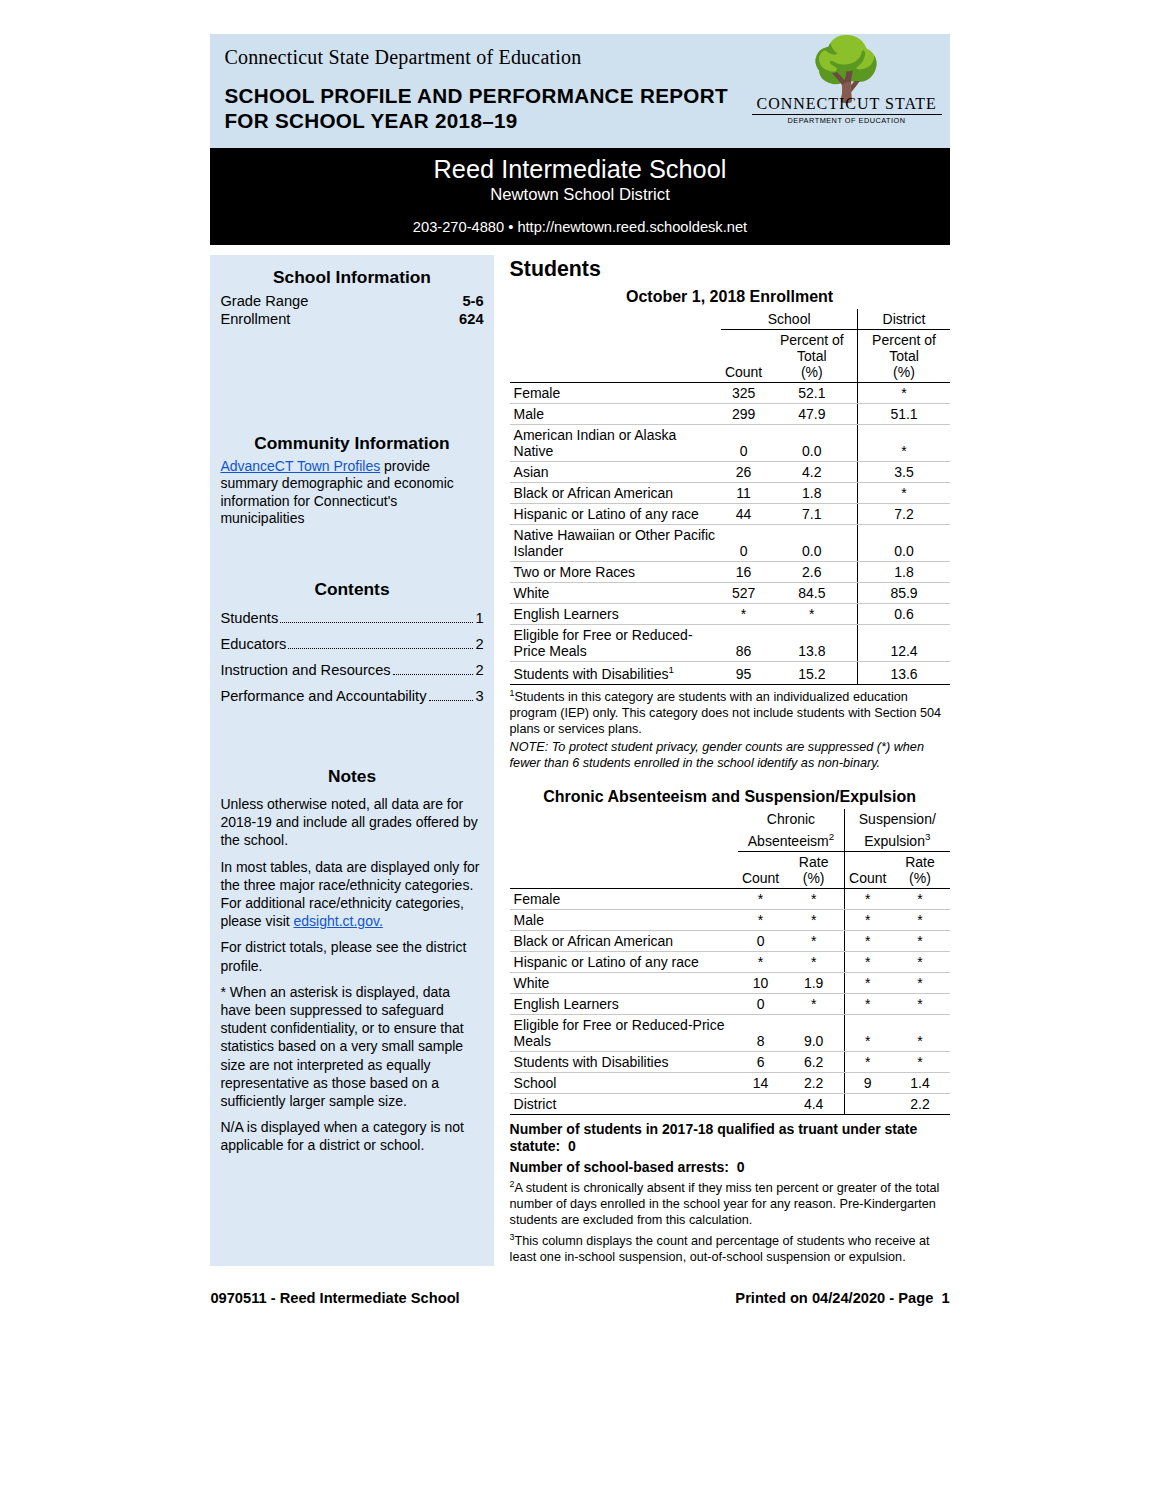🌳
CONNECTICUT STATE
DEPARTMENT OF EDUCATION
Connecticut State Department of Education
SCHOOL PROFILE AND PERFORMANCE REPORT
FOR SCHOOL YEAR 2018–19
Reed Intermediate School
Newtown School District
203-270-4880 • http://newtown.reed.schooldesk.net
School Information
Grade Range 5-6
Enrollment 624
Community Information
AdvanceCT Town Profiles provide summary demographic and economic information for Connecticut's municipalities
Contents
Students 1
Educators 2
Instruction and Resources 2
Performance and Accountability 3
Notes
Unless otherwise noted, all data are for 2018-19 and include all grades offered by the school.
In most tables, data are displayed only for the three major race/ethnicity categories. For additional race/ethnicity categories, please visit edsight.ct.gov.
For district totals, please see the district profile.
* When an asterisk is displayed, data have been suppressed to safeguard student confidentiality, or to ensure that statistics based on a very small sample size are not interpreted as equally representative as those based on a sufficiently larger sample size.
N/A is displayed when a category is not applicable for a district or school.
Students
October 1, 2018 Enrollment
| | School | District |
| --- | --- | --- |
| | Count | Percent of Total (%) | Percent of Total (%) |
| Female | 325 | 52.1 | * |
| Male | 299 | 47.9 | 51.1 |
| American Indian or Alaska Native | 0 | 0.0 | * |
| Asian | 26 | 4.2 | 3.5 |
| Black or African American | 11 | 1.8 | * |
| Hispanic or Latino of any race | 44 | 7.1 | 7.2 |
| Native Hawaiian or Other Pacific Islander | 0 | 0.0 | 0.0 |
| Two or More Races | 16 | 2.6 | 1.8 |
| White | 527 | 84.5 | 85.9 |
| English Learners | * | * | 0.6 |
| Eligible for Free or Reduced-Price Meals | 86 | 13.8 | 12.4 |
| Students with Disabilities 1 | 95 | 15.2 | 13.6 |
1Students in this category are students with an individualized education program (IEP) only. This category does not include students with Section 504 plans or services plans.
NOTE: To protect student privacy, gender counts are suppressed (*) when fewer than 6 students enrolled in the school identify as non-binary.
Chronic Absenteeism and Suspension/Expulsion
| | Chronic | Suspension/ |
| --- | --- | --- |
| | Absenteeism 2 | Expulsion 3 |
| | Count | Rate (%) | Count | Rate (%) |
| Female | * | * | * | * |
| Male | * | * | * | * |
| Black or African American | 0 | * | * | * |
| Hispanic or Latino of any race | * | * | * | * |
| White | 10 | 1.9 | * | * |
| English Learners | 0 | * | * | * |
| Eligible for Free or Reduced-Price Meals | 8 | 9.0 | * | * |
| Students with Disabilities | 6 | 6.2 | * | * |
| School | 14 | 2.2 | 9 | 1.4 |
| District | | 4.4 | | 2.2 |
Number of students in 2017-18 qualified as truant under state statute: 0
Number of school-based arrests: 0
2A student is chronically absent if they miss ten percent or greater of the total number of days enrolled in the school year for any reason. Pre-Kindergarten students are excluded from this calculation.
3This column displays the count and percentage of students who receive at least one in-school suspension, out-of-school suspension or expulsion.
0970511 - Reed Intermediate School
Printed on 04/24/2020 - Page 1